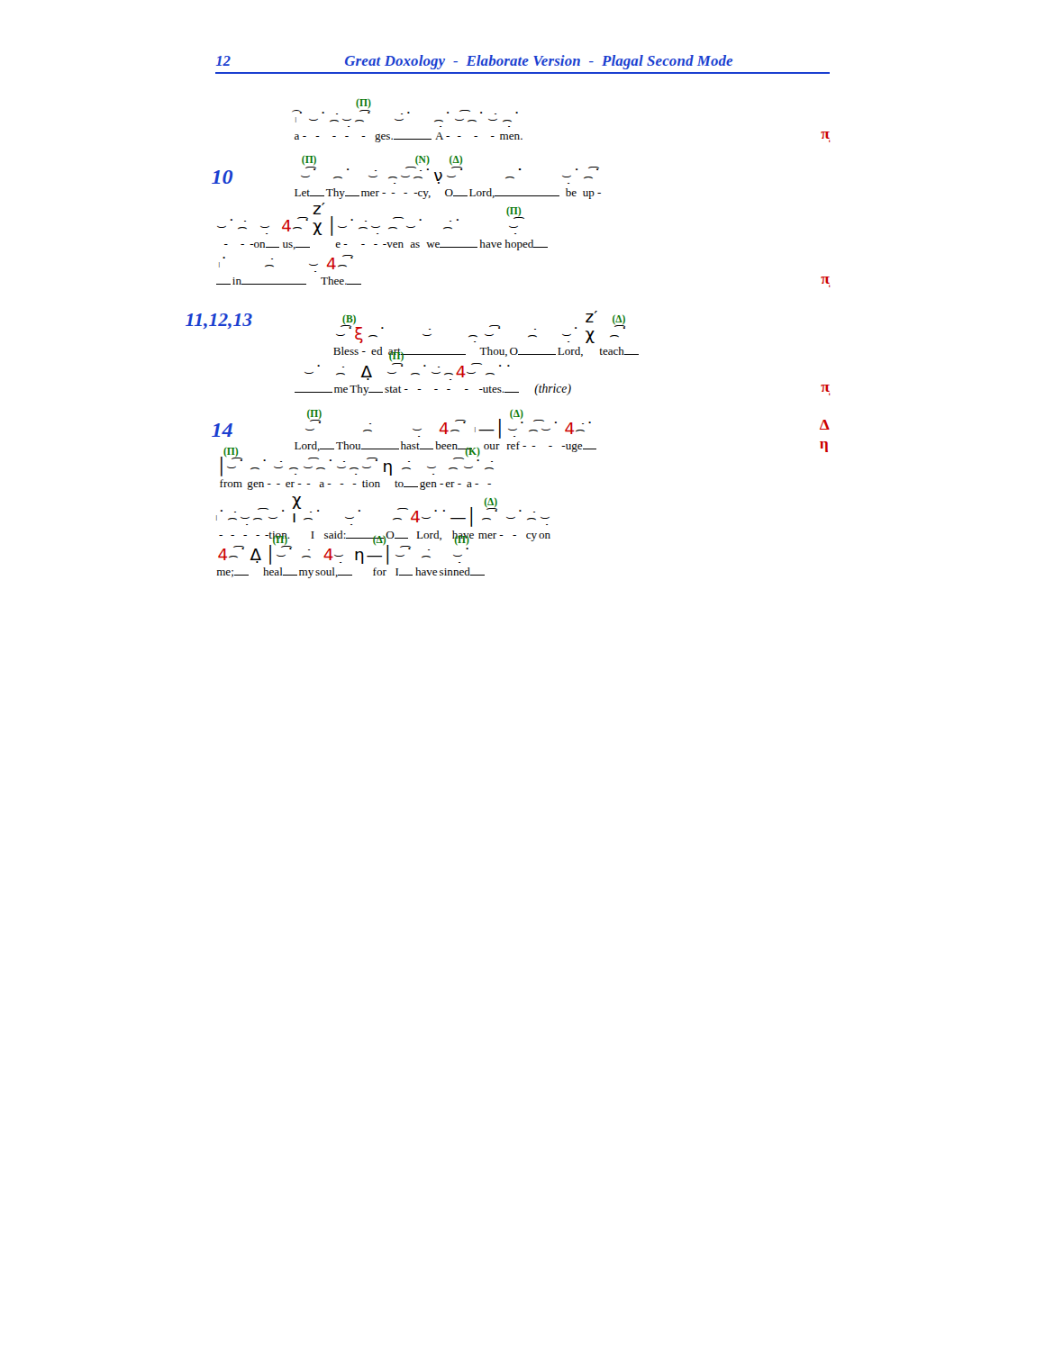12 Great Doxology - Elaborate Version - Plagal Second Mode
𝆠͡˙a - ⌣˙- ⌢̇- ⌣̣- (Π)⌢͡˙- ⌣̇˙ges. ⌢̣˙A - ⌣͡- ⌢˙- ⌣̇- ⌢̣˙men. π̩
10
(Π)⌣͡˙Let ⌢˙Thy ⌣̇mer - ⌢̣- ⌣͡- (Ν)⌢̇˙-cy, ν̣ (Δ)⌣͡˙O ⌢˙̇Lord, ⌣̣˙be ⌢͡˙up -
⌣˙- ⌢̇- ⌣̣-on 4⌢͡˙us, z′
χ │⌣˙e - ⌢̇- ⌣̣- ⌢͡-ven ⌣˙as ⌢̇˙we (Π)⌣̣͡have hoped
𝆠˙ ⌢̇in ⌣̣ 4⌢͡˙Thee. π̩
11,12,13
(Β)⌣͡˙ξ Bless - ⌢˙ed ⌣̇art ⌢̣ ⌣͡˙Thou, ⌢̇O ⌣̣˙Lord, z′
χ (Δ)⌢͡˙teach
⌣˙ ⌢̇me Δ̣Thy (Π)⌣͡˙stat - ⌢˙- ⌣̇- ⌢̣- 4⌣͡- ⌢˙˙-utes. (thrice) π̩
14
(Π)⌣͡˙Lord, ⌢̇Thou ⌣̣hast 4⌢͡˙been 𝆠 —│our (Δ)⌣̣˙ref - ⌢͡- ⌣˙- 4⌢̇˙-uge Δ
η
(Π)│⌣͡˙from ⌢˙gen - ⌣̇- ⌢̣er - ⌣͡- ⌢˙a - ⌣̇- ⌢̣- ⌣͡˙tion η ⌢̇to ⌣̣gen - ⌢͡er - (Κ)⌣˙a - ⌢̇-
𝆠˙- ⌢̇- ⌣̣- ⌢͡- ⌣˙-tion. χ
ı ⌢̇˙I ⌣̣˙said: ⌢͡O 4⌣˙˙Lord, —│have (Δ)⌢͡˙mer - ⌣˙- ⌢̇cy ⌣̣on
4⌢͡˙me; Δ̣ (Π)│⌣͡˙heal ⌢̇my 4⌣̣soul, η (Δ)—│for ⌣͡˙I ⌢̇have (Π)⌣̣˙sinned
Byzantine chant notation page. Neume symbols are rendered approximately; the underlying text is the Great Doxology, verses 10 through 14, in the Plagal Second Mode, elaborate version.